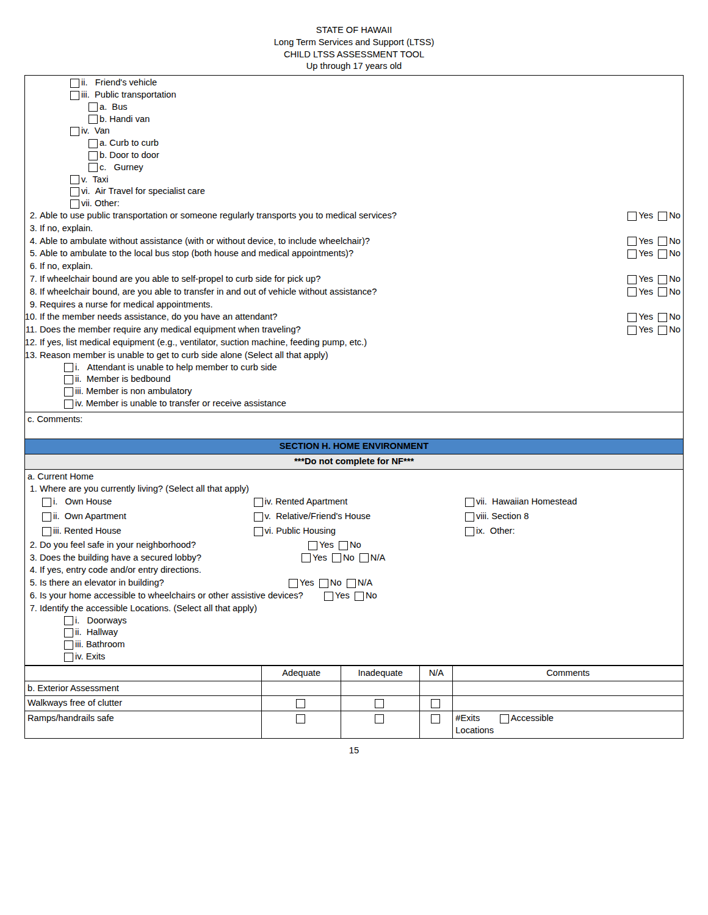STATE OF HAWAII
Long Term Services and Support (LTSS)
CHILD LTSS ASSESSMENT TOOL
Up through 17 years old
| ii. Friend's vehicle iii. Public transportation a. Bus b. Handi van iv. Van a. Curb to curb b. Door to door c. Gurney v. Taxi vi. Air Travel for specialist care vii. Other: Able to use public transportation or someone regularly transports you to medical services? Yes No If no, explain. Able to ambulate without assistance (with or without device, to include wheelchair)? Yes No Able to ambulate to the local bus stop (both house and medical appointments)? Yes No If no, explain. If wheelchair bound are you able to self-propel to curb side for pick up? Yes No If wheelchair bound, are you able to transfer in and out of vehicle without assistance? Yes No Requires a nurse for medical appointments. If the member needs assistance, do you have an attendant? Yes No Does the member require any medical equipment when traveling? Yes No If yes, list medical equipment (e.g., ventilator, suction machine, feeding pump, etc.) Reason member is unable to get to curb side alone (Select all that apply) i. Attendant is unable to help member to curb side ii. Member is bedbound iii. Member is non ambulatory iv. Member is unable to transfer or receive assistance |
| c. Comments: |
| SECTION H. HOME ENVIRONMENT |
| ***Do not complete for NF*** |
| a. Current Home Where are you currently living? (Select all that apply) / i. Own House / iv. Rented Apartment / vii. Hawaiian Homestead / / ii. Own Apartment / v. Relative/Friend's House / viii. Section 8 / / iii. Rented House / vi. Public Housing / ix. Other: / Do you feel safe in your neighborhood? Yes No Does the building have a secured lobby? Yes No N/A If yes, entry code and/or entry directions. Is there an elevator in building? Yes No N/A Is your home accessible to wheelchairs or other assistive devices? Yes No Identify the accessible Locations. (Select all that apply) i. Doorways ii. Hallway iii. Bathroom iv. Exits |
| | Adequate | Inadequate | N/A | Comments |
| b. Exterior Assessment | | | | |
| Walkways free of clutter | | | | |
| Ramps/handrails safe | | | | #Exits Accessible Locations |
15